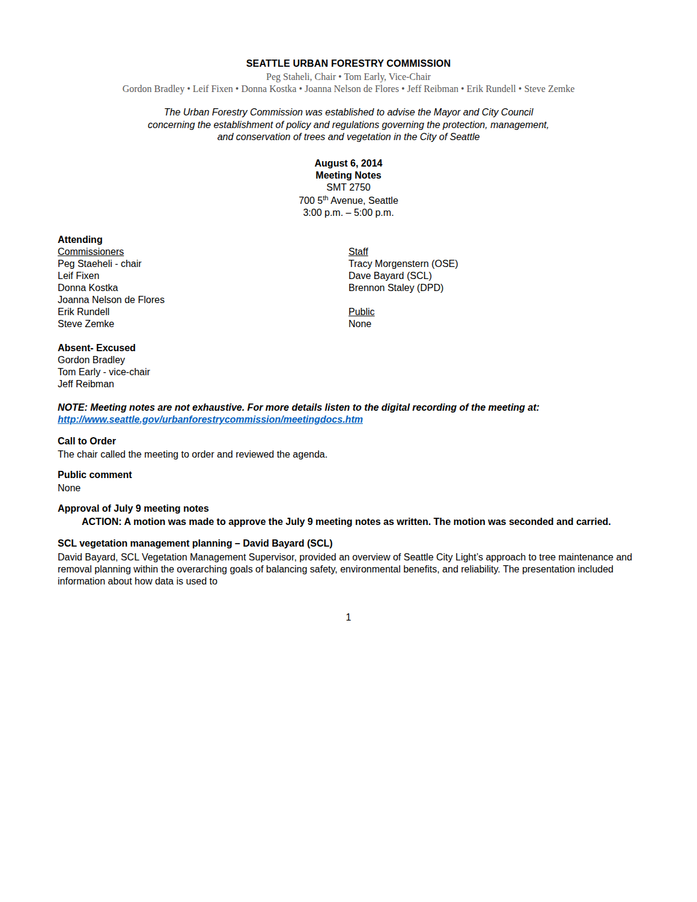SEATTLE URBAN FORESTRY COMMISSION
Peg Staheli, Chair • Tom Early, Vice-Chair
Gordon Bradley • Leif Fixen • Donna Kostka • Joanna Nelson de Flores • Jeff Reibman • Erik Rundell • Steve Zemke
The Urban Forestry Commission was established to advise the Mayor and City Council
concerning the establishment of policy and regulations governing the protection, management,
and conservation of trees and vegetation in the City of Seattle
August 6, 2014
Meeting Notes
SMT 2750
700 5th Avenue, Seattle
3:00 p.m. – 5:00 p.m.
| Attending Commissioners Peg Staeheli - chair Leif Fixen Donna Kostka Joanna Nelson de Flores Erik Rundell Steve Zemke | Staff Tracy Morgenstern (OSE) Dave Bayard (SCL) Brennon Staley (DPD) Public None |
Absent- Excused
Gordon Bradley
Tom Early - vice-chair
Jeff Reibman
NOTE: Meeting notes are not exhaustive. For more details listen to the digital recording of the meeting at: http://www.seattle.gov/urbanforestrycommission/meetingdocs.htm
Call to Order
The chair called the meeting to order and reviewed the agenda.
Public comment
None
Approval of July 9 meeting notes
ACTION: A motion was made to approve the July 9 meeting notes as written. The motion was seconded and carried.
SCL vegetation management planning – David Bayard (SCL)
David Bayard, SCL Vegetation Management Supervisor, provided an overview of Seattle City Light’s approach to tree maintenance and removal planning within the overarching goals of balancing safety, environmental benefits, and reliability. The presentation included information about how data is used to
1